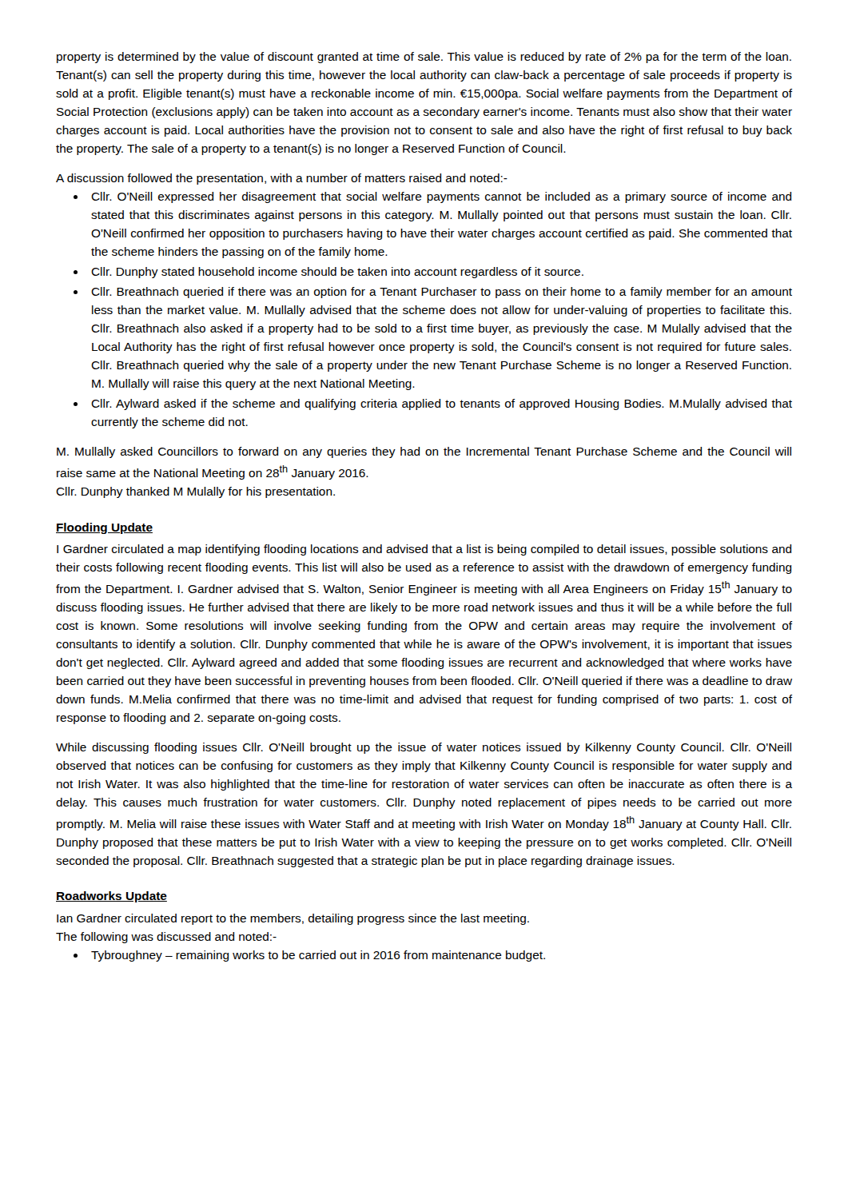property is determined by the value of discount granted at time of sale. This value is reduced by rate of 2% pa for the term of the loan. Tenant(s) can sell the property during this time, however the local authority can claw-back a percentage of sale proceeds if property is sold at a profit. Eligible tenant(s) must have a reckonable income of min. €15,000pa. Social welfare payments from the Department of Social Protection (exclusions apply) can be taken into account as a secondary earner's income. Tenants must also show that their water charges account is paid. Local authorities have the provision not to consent to sale and also have the right of first refusal to buy back the property. The sale of a property to a tenant(s) is no longer a Reserved Function of Council.
A discussion followed the presentation, with a number of matters raised and noted:-
Cllr. O'Neill expressed her disagreement that social welfare payments cannot be included as a primary source of income and stated that this discriminates against persons in this category. M. Mullally pointed out that persons must sustain the loan. Cllr. O'Neill confirmed her opposition to purchasers having to have their water charges account certified as paid. She commented that the scheme hinders the passing on of the family home.
Cllr. Dunphy stated household income should be taken into account regardless of it source.
Cllr. Breathnach queried if there was an option for a Tenant Purchaser to pass on their home to a family member for an amount less than the market value. M. Mullally advised that the scheme does not allow for under-valuing of properties to facilitate this. Cllr. Breathnach also asked if a property had to be sold to a first time buyer, as previously the case. M Mulally advised that the Local Authority has the right of first refusal however once property is sold, the Council's consent is not required for future sales. Cllr. Breathnach queried why the sale of a property under the new Tenant Purchase Scheme is no longer a Reserved Function. M. Mullally will raise this query at the next National Meeting.
Cllr. Aylward asked if the scheme and qualifying criteria applied to tenants of approved Housing Bodies. M.Mulally advised that currently the scheme did not.
M. Mullally asked Councillors to forward on any queries they had on the Incremental Tenant Purchase Scheme and the Council will raise same at the National Meeting on 28th January 2016.
Cllr. Dunphy thanked M Mulally for his presentation.
Flooding Update
I Gardner circulated a map identifying flooding locations and advised that a list is being compiled to detail issues, possible solutions and their costs following recent flooding events. This list will also be used as a reference to assist with the drawdown of emergency funding from the Department. I. Gardner advised that S. Walton, Senior Engineer is meeting with all Area Engineers on Friday 15th January to discuss flooding issues. He further advised that there are likely to be more road network issues and thus it will be a while before the full cost is known. Some resolutions will involve seeking funding from the OPW and certain areas may require the involvement of consultants to identify a solution. Cllr. Dunphy commented that while he is aware of the OPW's involvement, it is important that issues don't get neglected. Cllr. Aylward agreed and added that some flooding issues are recurrent and acknowledged that where works have been carried out they have been successful in preventing houses from been flooded. Cllr. O'Neill queried if there was a deadline to draw down funds. M.Melia confirmed that there was no time-limit and advised that request for funding comprised of two parts: 1. cost of response to flooding and 2. separate on-going costs.
While discussing flooding issues Cllr. O'Neill brought up the issue of water notices issued by Kilkenny County Council. Cllr. O'Neill observed that notices can be confusing for customers as they imply that Kilkenny County Council is responsible for water supply and not Irish Water. It was also highlighted that the time-line for restoration of water services can often be inaccurate as often there is a delay. This causes much frustration for water customers. Cllr. Dunphy noted replacement of pipes needs to be carried out more promptly. M. Melia will raise these issues with Water Staff and at meeting with Irish Water on Monday 18th January at County Hall. Cllr. Dunphy proposed that these matters be put to Irish Water with a view to keeping the pressure on to get works completed. Cllr. O'Neill seconded the proposal. Cllr. Breathnach suggested that a strategic plan be put in place regarding drainage issues.
Roadworks Update
Ian Gardner circulated report to the members, detailing progress since the last meeting.
The following was discussed and noted:-
Tybroughney – remaining works to be carried out in 2016 from maintenance budget.